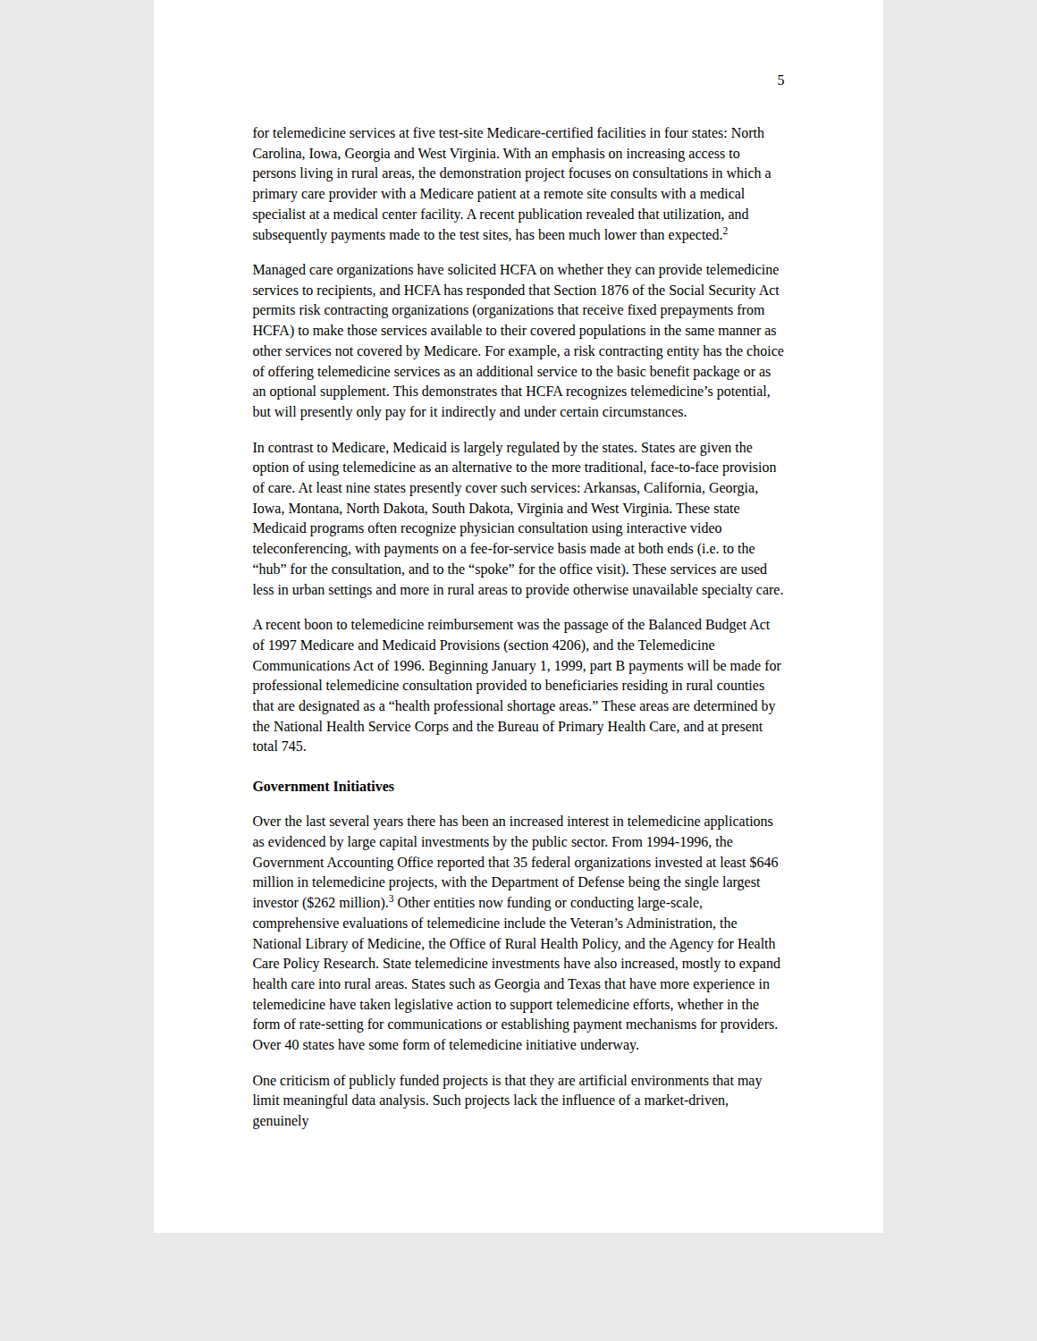5
for telemedicine services at five test-site Medicare-certified facilities in four states: North Carolina, Iowa, Georgia and West Virginia. With an emphasis on increasing access to persons living in rural areas, the demonstration project focuses on consultations in which a primary care provider with a Medicare patient at a remote site consults with a medical specialist at a medical center facility. A recent publication revealed that utilization, and subsequently payments made to the test sites, has been much lower than expected.2
Managed care organizations have solicited HCFA on whether they can provide telemedicine services to recipients, and HCFA has responded that Section 1876 of the Social Security Act permits risk contracting organizations (organizations that receive fixed prepayments from HCFA) to make those services available to their covered populations in the same manner as other services not covered by Medicare. For example, a risk contracting entity has the choice of offering telemedicine services as an additional service to the basic benefit package or as an optional supplement. This demonstrates that HCFA recognizes telemedicine’s potential, but will presently only pay for it indirectly and under certain circumstances.
In contrast to Medicare, Medicaid is largely regulated by the states. States are given the option of using telemedicine as an alternative to the more traditional, face-to-face provision of care. At least nine states presently cover such services: Arkansas, California, Georgia, Iowa, Montana, North Dakota, South Dakota, Virginia and West Virginia. These state Medicaid programs often recognize physician consultation using interactive video teleconferencing, with payments on a fee-for-service basis made at both ends (i.e. to the “hub” for the consultation, and to the “spoke” for the office visit). These services are used less in urban settings and more in rural areas to provide otherwise unavailable specialty care.
A recent boon to telemedicine reimbursement was the passage of the Balanced Budget Act of 1997 Medicare and Medicaid Provisions (section 4206), and the Telemedicine Communications Act of 1996. Beginning January 1, 1999, part B payments will be made for professional telemedicine consultation provided to beneficiaries residing in rural counties that are designated as a “health professional shortage areas.” These areas are determined by the National Health Service Corps and the Bureau of Primary Health Care, and at present total 745.
Government Initiatives
Over the last several years there has been an increased interest in telemedicine applications as evidenced by large capital investments by the public sector. From 1994-1996, the Government Accounting Office reported that 35 federal organizations invested at least $646 million in telemedicine projects, with the Department of Defense being the single largest investor ($262 million).3 Other entities now funding or conducting large-scale, comprehensive evaluations of telemedicine include the Veteran’s Administration, the National Library of Medicine, the Office of Rural Health Policy, and the Agency for Health Care Policy Research. State telemedicine investments have also increased, mostly to expand health care into rural areas. States such as Georgia and Texas that have more experience in telemedicine have taken legislative action to support telemedicine efforts, whether in the form of rate-setting for communications or establishing payment mechanisms for providers. Over 40 states have some form of telemedicine initiative underway.
One criticism of publicly funded projects is that they are artificial environments that may limit meaningful data analysis. Such projects lack the influence of a market-driven, genuinely